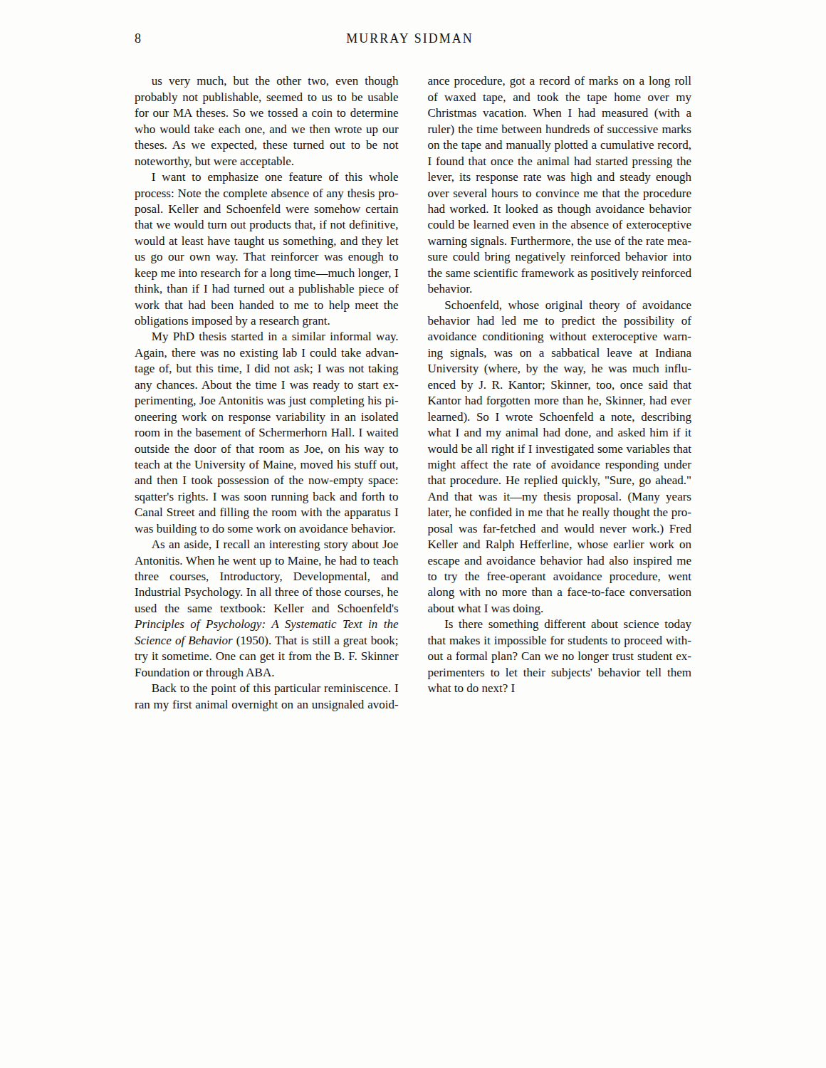8 MURRAY SIDMAN
us very much, but the other two, even though probably not publishable, seemed to us to be usable for our MA theses. So we tossed a coin to determine who would take each one, and we then wrote up our theses. As we expected, these turned out to be not noteworthy, but were acceptable.
I want to emphasize one feature of this whole process: Note the complete absence of any thesis proposal. Keller and Schoenfeld were somehow certain that we would turn out products that, if not definitive, would at least have taught us something, and they let us go our own way. That reinforcer was enough to keep me into research for a long time—much longer, I think, than if I had turned out a publishable piece of work that had been handed to me to help meet the obligations imposed by a research grant.
My PhD thesis started in a similar informal way. Again, there was no existing lab I could take advantage of, but this time, I did not ask; I was not taking any chances. About the time I was ready to start experimenting, Joe Antonitis was just completing his pioneering work on response variability in an isolated room in the basement of Schermerhorn Hall. I waited outside the door of that room as Joe, on his way to teach at the University of Maine, moved his stuff out, and then I took possession of the now-empty space: sqatter's rights. I was soon running back and forth to Canal Street and filling the room with the apparatus I was building to do some work on avoidance behavior.
As an aside, I recall an interesting story about Joe Antonitis. When he went up to Maine, he had to teach three courses, Introductory, Developmental, and Industrial Psychology. In all three of those courses, he used the same textbook: Keller and Schoenfeld's Principles of Psychology: A Systematic Text in the Science of Behavior (1950). That is still a great book; try it sometime. One can get it from the B. F. Skinner Foundation or through ABA.
Back to the point of this particular reminiscence. I ran my first animal overnight on an unsignaled avoidance procedure, got a record of marks on a long roll of waxed tape, and took the tape home over my Christmas vacation. When I had measured (with a ruler) the time between hundreds of successive marks on the tape and manually plotted a cumulative record, I found that once the animal had started pressing the lever, its response rate was high and steady enough over several hours to convince me that the procedure had worked. It looked as though avoidance behavior could be learned even in the absence of exteroceptive warning signals. Furthermore, the use of the rate measure could bring negatively reinforced behavior into the same scientific framework as positively reinforced behavior.
Schoenfeld, whose original theory of avoidance behavior had led me to predict the possibility of avoidance conditioning without exteroceptive warning signals, was on a sabbatical leave at Indiana University (where, by the way, he was much influenced by J. R. Kantor; Skinner, too, once said that Kantor had forgotten more than he, Skinner, had ever learned). So I wrote Schoenfeld a note, describing what I and my animal had done, and asked him if it would be all right if I investigated some variables that might affect the rate of avoidance responding under that procedure. He replied quickly, "Sure, go ahead." And that was it—my thesis proposal. (Many years later, he confided in me that he really thought the proposal was far-fetched and would never work.) Fred Keller and Ralph Hefferline, whose earlier work on escape and avoidance behavior had also inspired me to try the free-operant avoidance procedure, went along with no more than a face-to-face conversation about what I was doing.
Is there something different about science today that makes it impossible for students to proceed without a formal plan? Can we no longer trust student experimenters to let their subjects' behavior tell them what to do next? I